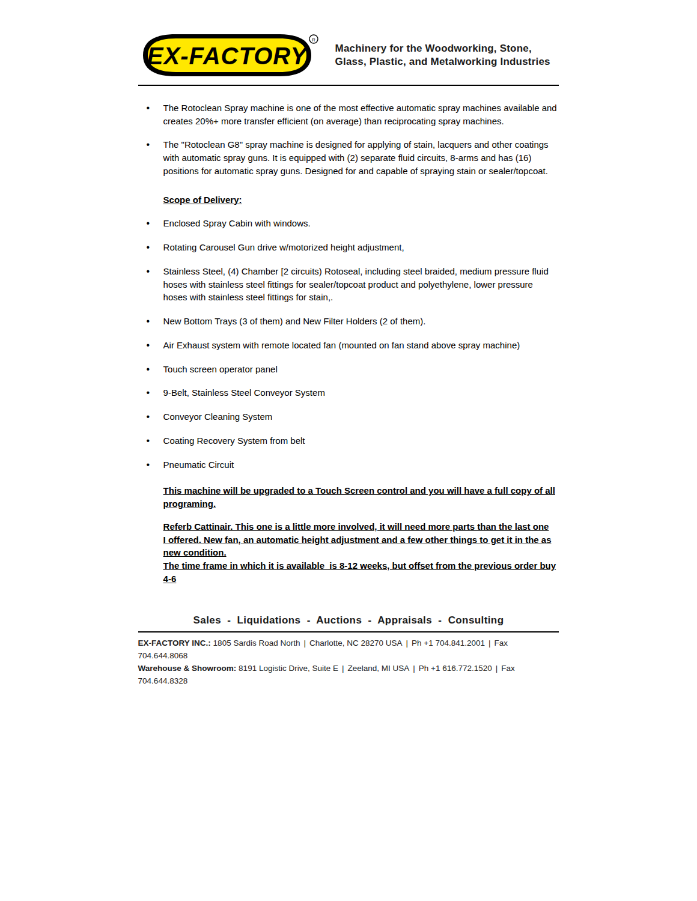EX-FACTORY R
Machinery for the Woodworking, Stone,
Glass, Plastic, and Metalworking Industries
The Rotoclean Spray machine is one of the most effective automatic spray machines available and creates 20%+ more transfer efficient (on average) than reciprocating spray machines.
The "Rotoclean G8" spray machine is designed for applying of stain, lacquers and other coatings with automatic spray guns. It is equipped with (2) separate fluid circuits, 8-arms and has (16) positions for automatic spray guns. Designed for and capable of spraying stain or sealer/topcoat.
Scope of Delivery:
Enclosed Spray Cabin with windows.
Rotating Carousel Gun drive w/motorized height adjustment,
Stainless Steel, (4) Chamber [2 circuits) Rotoseal, including steel braided, medium pressure fluid hoses with stainless steel fittings for sealer/topcoat product and polyethylene, lower pressure hoses with stainless steel fittings for stain,.
New Bottom Trays (3 of them) and New Filter Holders (2 of them).
Air Exhaust system with remote located fan (mounted on fan stand above spray machine)
Touch screen operator panel
9-Belt, Stainless Steel Conveyor System
Conveyor Cleaning System
Coating Recovery System from belt
Pneumatic Circuit
This machine will be upgraded to a Touch Screen control and you will have a full copy of all programing.
Referb Cattinair. This one is a little more involved, it will need more parts than the last one
I offered. New fan, an automatic height adjustment and a few other things to get it in the as new condition.
The time frame in which it is available is 8-12 weeks, but offset from the previous order buy 4-6
Sales - Liquidations - Auctions - Appraisals - Consulting
EX-FACTORY INC.: 1805 Sardis Road North|Charlotte, NC 28270 USA|Ph +1 704.841.2001|Fax 704.644.8068
Warehouse & Showroom: 8191 Logistic Drive, Suite E|Zeeland, MI USA|Ph +1 616.772.1520|Fax 704.644.8328